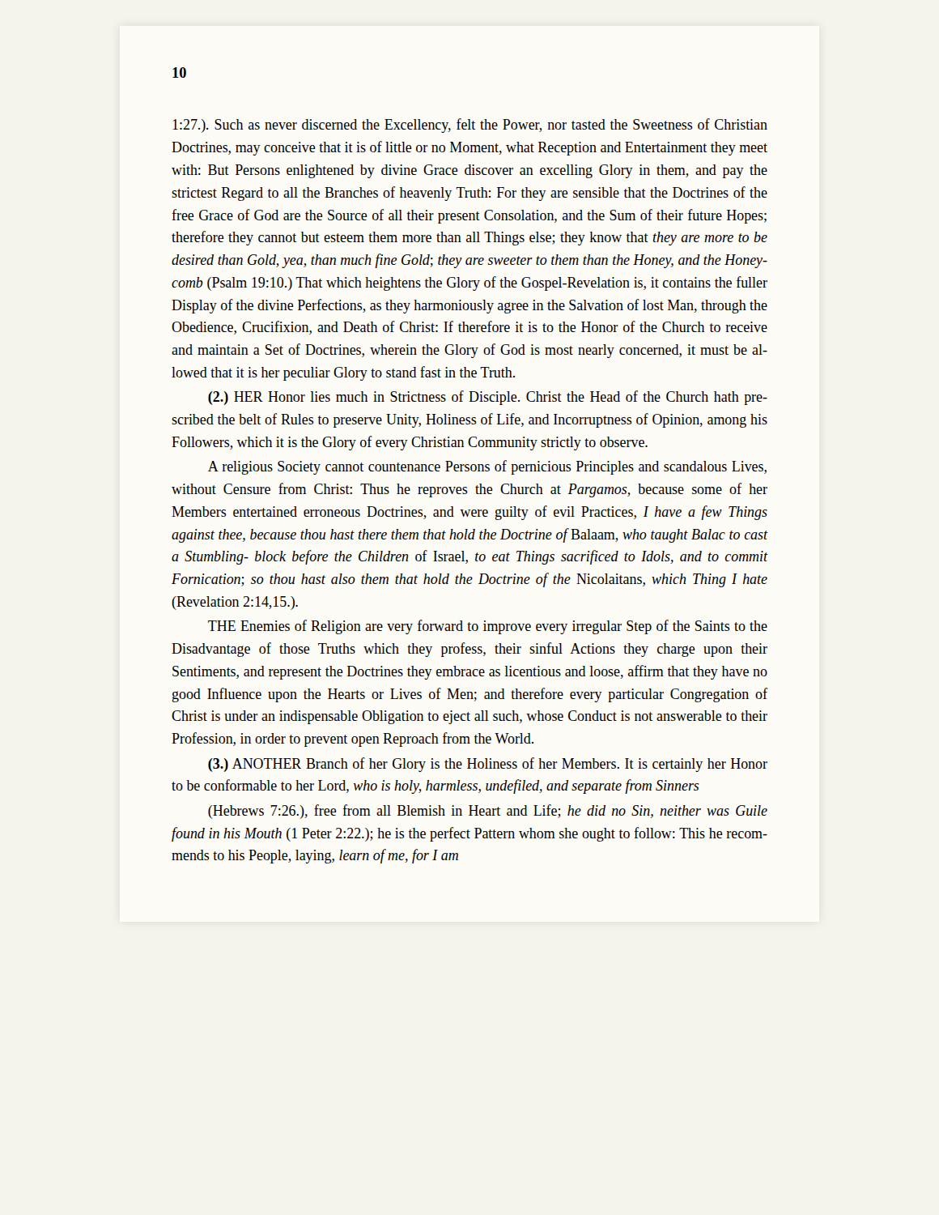10
1:27.). Such as never discerned the Excellency, felt the Power, nor tasted the Sweetness of Christian Doctrines, may conceive that it is of little or no Moment, what Reception and Entertainment they meet with: But Persons enlightened by divine Grace discover an excelling Glory in them, and pay the strictest Regard to all the Branches of heavenly Truth: For they are sensible that the Doctrines of the free Grace of God are the Source of all their present Consolation, and the Sum of their future Hopes; therefore they cannot but esteem them more than all Things else; they know that they are more to be desired than Gold, yea, than much fine Gold; they are sweeter to them than the Honey, and the Honey-comb (Psalm 19:10.) That which heightens the Glory of the Gospel-Revelation is, it contains the fuller Display of the divine Perfections, as they harmoniously agree in the Salvation of lost Man, through the Obedience, Crucifixion, and Death of Christ: If therefore it is to the Honor of the Church to receive and maintain a Set of Doctrines, wherein the Glory of God is most nearly concerned, it must be allowed that it is her peculiar Glory to stand fast in the Truth.
(2.) HER Honor lies much in Strictness of Disciple. Christ the Head of the Church hath prescribed the belt of Rules to preserve Unity, Holiness of Life, and Incorruptness of Opinion, among his Followers, which it is the Glory of every Christian Community strictly to observe.
A religious Society cannot countenance Persons of pernicious Principles and scandalous Lives, without Censure from Christ: Thus he reproves the Church at Pargamos, because some of her Members entertained erroneous Doctrines, and were guilty of evil Practices, I have a few Things against thee, because thou hast there them that hold the Doctrine of Balaam, who taught Balac to cast a Stumbling- block before the Children of Israel, to eat Things sacrificed to Idols, and to commit Fornication; so thou hast also them that hold the Doctrine of the Nicolaitans, which Thing I hate (Revelation 2:14,15.).
THE Enemies of Religion are very forward to improve every irregular Step of the Saints to the Disadvantage of those Truths which they profess, their sinful Actions they charge upon their Sentiments, and represent the Doctrines they embrace as licentious and loose, affirm that they have no good Influence upon the Hearts or Lives of Men; and therefore every particular Congregation of Christ is under an indispensable Obligation to eject all such, whose Conduct is not answerable to their Profession, in order to prevent open Reproach from the World.
(3.) ANOTHER Branch of her Glory is the Holiness of her Members. It is certainly her Honor to be conformable to her Lord, who is holy, harmless, undefiled, and separate from Sinners
(Hebrews 7:26.), free from all Blemish in Heart and Life; he did no Sin, neither was Guile found in his Mouth (1 Peter 2:22.); he is the perfect Pattern whom she ought to follow: This he recommends to his People, laying, learn of me, for I am